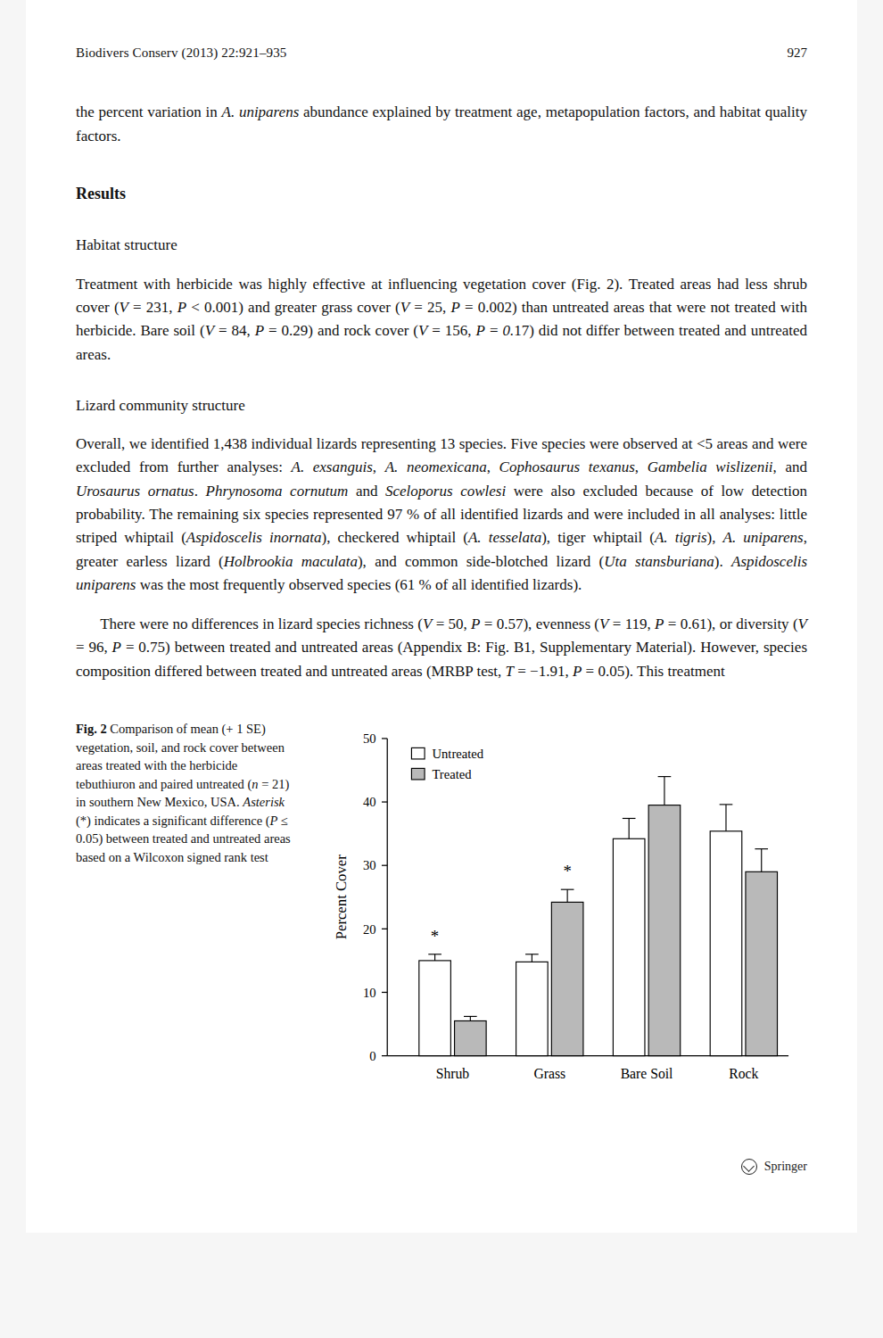Biodivers Conserv (2013) 22:921–935 927
the percent variation in A. uniparens abundance explained by treatment age, metapopulation factors, and habitat quality factors.
Results
Habitat structure
Treatment with herbicide was highly effective at influencing vegetation cover (Fig. 2). Treated areas had less shrub cover (V = 231, P < 0.001) and greater grass cover (V = 25, P = 0.002) than untreated areas that were not treated with herbicide. Bare soil (V = 84, P = 0.29) and rock cover (V = 156, P = 0. 17) did not differ between treated and untreated areas.
Lizard community structure
Overall, we identified 1,438 individual lizards representing 13 species. Five species were observed at <5 areas and were excluded from further analyses: A. exsanguis, A. neomexicana, Cophosaurus texanus, Gambelia wislizenii, and Urosaurus ornatus. Phrynosoma cornutum and Sceloporus cowlesi were also excluded because of low detection probability. The remaining six species represented 97 % of all identified lizards and were included in all analyses: little striped whiptail (Aspidoscelis inornata), checkered whiptail (A. tesselata), tiger whiptail (A. tigris), A. uniparens, greater earless lizard (Holbrookia maculata), and common side-blotched lizard (Uta stansburiana). Aspidoscelis uniparens was the most frequently observed species (61 % of all identified lizards).
There were no differences in lizard species richness (V = 50, P = 0.57), evenness (V = 119, P = 0.61), or diversity (V = 96, P = 0.75) between treated and untreated areas (Appendix B: Fig. B1, Supplementary Material). However, species composition differed between treated and untreated areas (MRBP test, T = −1.91, P = 0.05). This treatment
Fig. 2 Comparison of mean (+ 1 SE) vegetation, soil, and rock cover between areas treated with the herbicide tebuthiuron and paired untreated (n = 21) in southern New Mexico, USA. Asterisk (*) indicates a significant difference (P ≤ 0.05) between treated and untreated areas based on a Wilcoxon signed rank test
0 10 20 30 40 50 Percent Cover Untreated Treated * * Shrub Grass Bare Soil Rock
Springer